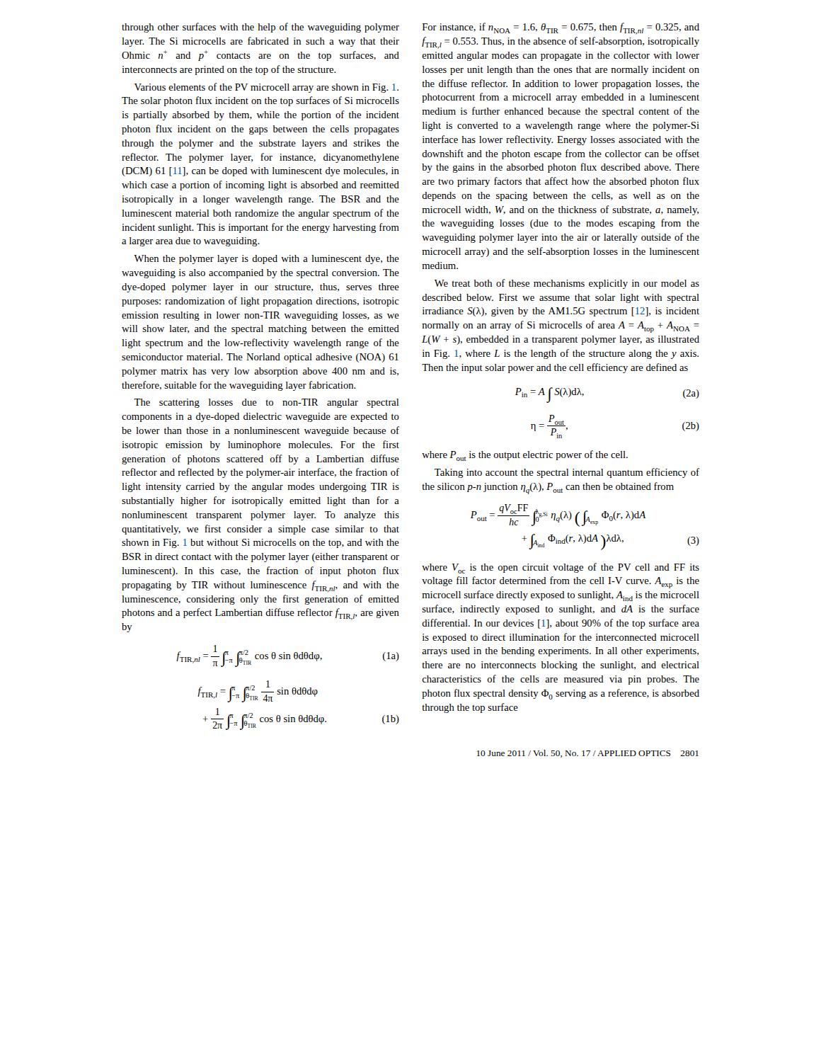through other surfaces with the help of the waveguiding polymer layer. The Si microcells are fabricated in such a way that their Ohmic n+ and p+ contacts are on the top surfaces, and interconnects are printed on the top of the structure.
Various elements of the PV microcell array are shown in Fig. 1. The solar photon flux incident on the top surfaces of Si microcells is partially absorbed by them, while the portion of the incident photon flux incident on the gaps between the cells propagates through the polymer and the substrate layers and strikes the reflector. The polymer layer, for instance, dicyanomethylene (DCM) 61 [11], can be doped with luminescent dye molecules, in which case a portion of incoming light is absorbed and reemitted isotropically in a longer wavelength range. The BSR and the luminescent material both randomize the angular spectrum of the incident sunlight. This is important for the energy harvesting from a larger area due to waveguiding.
When the polymer layer is doped with a luminescent dye, the waveguiding is also accompanied by the spectral conversion. The dye-doped polymer layer in our structure, thus, serves three purposes: randomization of light propagation directions, isotropic emission resulting in lower non-TIR waveguiding losses, as we will show later, and the spectral matching between the emitted light spectrum and the low-reflectivity wavelength range of the semiconductor material. The Norland optical adhesive (NOA) 61 polymer matrix has very low absorption above 400 nm and is, therefore, suitable for the waveguiding layer fabrication.
The scattering losses due to non-TIR angular spectral components in a dye-doped dielectric waveguide are expected to be lower than those in a nonluminescent waveguide because of isotropic emission by luminophore molecules. For the first generation of photons scattered off by a Lambertian diffuse reflector and reflected by the polymer-air interface, the fraction of light intensity carried by the angular modes undergoing TIR is substantially higher for isotropically emitted light than for a nonluminescent transparent polymer layer. To analyze this quantitatively, we first consider a simple case similar to that shown in Fig. 1 but without Si microcells on the top, and with the BSR in direct contact with the polymer layer (either transparent or luminescent). In this case, the fraction of input photon flux propagating by TIR without luminescence fTIR,nl, and with the luminescence, considering only the first generation of emitted photons and a perfect Lambertian diffuse reflector fTIR,l, are given by
fTIR,nl = 1 π ∫π−π ∫π/2 θTIR cos θ sin θdθdφ,
(1a)
fTIR,l = ∫π−π ∫π/2 θTIR 14π sin θdθdφ
+ 12π ∫π−π ∫π/2 θTIR cos θ sin θdθdφ.
(1b)
For instance, if nNOA = 1.6, θTIR = 0.675, then fTIR,nl = 0.325, and fTIR,l = 0.553. Thus, in the absence of self-absorption, isotropically emitted angular modes can propagate in the collector with lower losses per unit length than the ones that are normally incident on the diffuse reflector. In addition to lower propagation losses, the photocurrent from a microcell array embedded in a luminescent medium is further enhanced because the spectral content of the light is converted to a wavelength range where the polymer-Si interface has lower reflectivity. Energy losses associated with the downshift and the photon escape from the collector can be offset by the gains in the absorbed photon flux described above. There are two primary factors that affect how the absorbed photon flux depends on the spacing between the cells, as well as on the microcell width, W, and on the thickness of substrate, a, namely, the waveguiding losses (due to the modes escaping from the waveguiding polymer layer into the air or laterally outside of the microcell array) and the self-absorption losses in the luminescent medium.
We treat both of these mechanisms explicitly in our model as described below. First we assume that solar light with spectral irradiance S(λ), given by the AM1.5G spectrum [12], is incident normally on an array of Si microcells of area A = Atop + ANOA = L(W + s), embedded in a transparent polymer layer, as illustrated in Fig. 1, where L is the length of the structure along the y axis. Then the input solar power and the cell efficiency are defined as
Pin = A ∫ S(λ)dλ,
(2a)
η = Pout Pin,
(2b)
where Pout is the output electric power of the cell.
Taking into account the spectral internal quantum efficiency of the silicon p-n junction ηq(λ), Pout can then be obtained from
Pout = qVocFF hc ∫λg,Si 0 ηq(λ) ( ∫ Aexp Φ0(r, λ)dA
+ ∫ Aind Φind(r, λ)dA ) λdλ,
(3)
where Voc is the open circuit voltage of the PV cell and FF its voltage fill factor determined from the cell I-V curve. Aexp is the microcell surface directly exposed to sunlight, Aind is the microcell surface, indirectly exposed to sunlight, and dA is the surface differential. In our devices [1], about 90% of the top surface area is exposed to direct illumination for the interconnected microcell arrays used in the bending experiments. In all other experiments, there are no interconnects blocking the sunlight, and electrical characteristics of the cells are measured via pin probes. The photon flux spectral density Φ0 serving as a reference, is absorbed through the top surface
10 June 2011 / Vol. 50, No. 17 / APPLIED OPTICS 2801